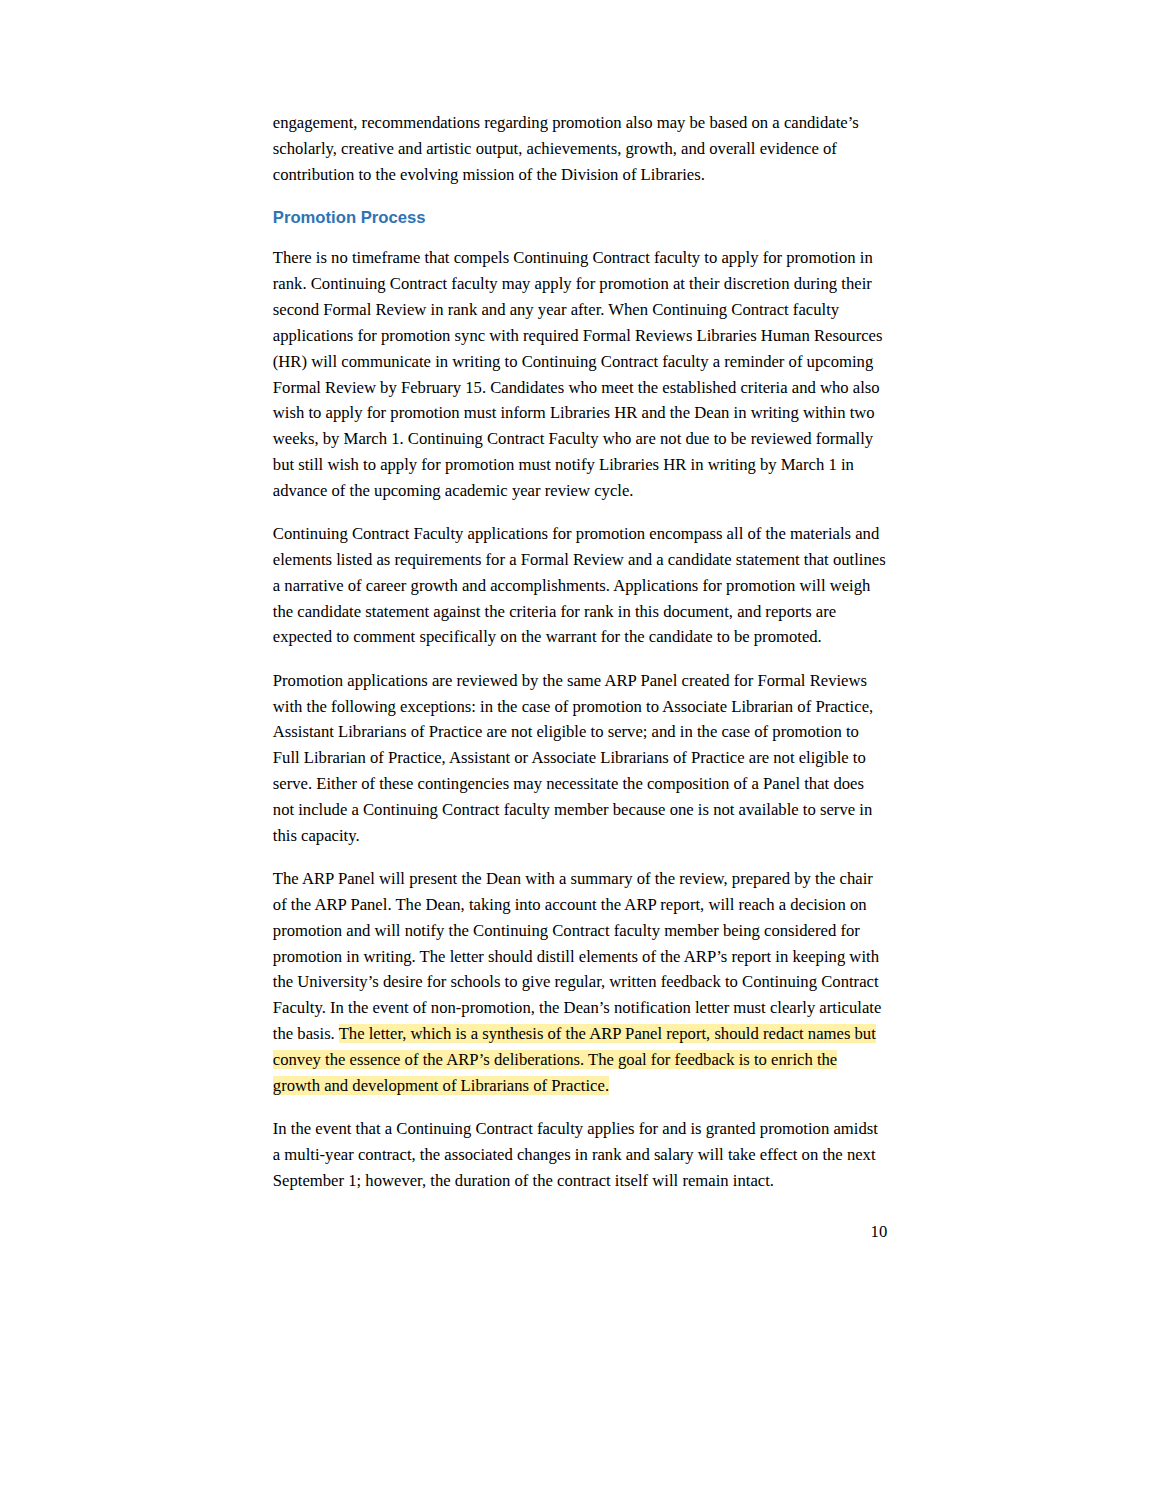engagement, recommendations regarding promotion also may be based on a candidate’s scholarly, creative and artistic output, achievements, growth, and overall evidence of contribution to the evolving mission of the Division of Libraries.
Promotion Process
There is no timeframe that compels Continuing Contract faculty to apply for promotion in rank. Continuing Contract faculty may apply for promotion at their discretion during their second Formal Review in rank and any year after. When Continuing Contract faculty applications for promotion sync with required Formal Reviews Libraries Human Resources (HR) will communicate in writing to Continuing Contract faculty a reminder of upcoming Formal Review by February 15. Candidates who meet the established criteria and who also wish to apply for promotion must inform Libraries HR and the Dean in writing within two weeks, by March 1. Continuing Contract Faculty who are not due to be reviewed formally but still wish to apply for promotion must notify Libraries HR in writing by March 1 in advance of the upcoming academic year review cycle.
Continuing Contract Faculty applications for promotion encompass all of the materials and elements listed as requirements for a Formal Review and a candidate statement that outlines a narrative of career growth and accomplishments. Applications for promotion will weigh the candidate statement against the criteria for rank in this document, and reports are expected to comment specifically on the warrant for the candidate to be promoted.
Promotion applications are reviewed by the same ARP Panel created for Formal Reviews with the following exceptions: in the case of promotion to Associate Librarian of Practice, Assistant Librarians of Practice are not eligible to serve; and in the case of promotion to Full Librarian of Practice, Assistant or Associate Librarians of Practice are not eligible to serve. Either of these contingencies may necessitate the composition of a Panel that does not include a Continuing Contract faculty member because one is not available to serve in this capacity.
The ARP Panel will present the Dean with a summary of the review, prepared by the chair of the ARP Panel. The Dean, taking into account the ARP report, will reach a decision on promotion and will notify the Continuing Contract faculty member being considered for promotion in writing. The letter should distill elements of the ARP’s report in keeping with the University’s desire for schools to give regular, written feedback to Continuing Contract Faculty. In the event of non-promotion, the Dean’s notification letter must clearly articulate the basis. The letter, which is a synthesis of the ARP Panel report, should redact names but convey the essence of the ARP’s deliberations. The goal for feedback is to enrich the growth and development of Librarians of Practice.
In the event that a Continuing Contract faculty applies for and is granted promotion amidst a multi-year contract, the associated changes in rank and salary will take effect on the next September 1; however, the duration of the contract itself will remain intact.
10